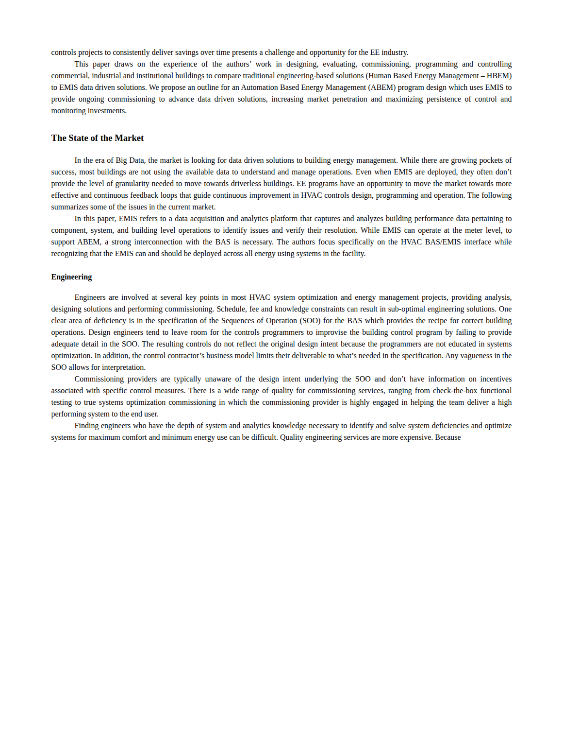controls projects to consistently deliver savings over time presents a challenge and opportunity for the EE industry.
This paper draws on the experience of the authors’ work in designing, evaluating, commissioning, programming and controlling commercial, industrial and institutional buildings to compare traditional engineering-based solutions (Human Based Energy Management – HBEM) to EMIS data driven solutions. We propose an outline for an Automation Based Energy Management (ABEM) program design which uses EMIS to provide ongoing commissioning to advance data driven solutions, increasing market penetration and maximizing persistence of control and monitoring investments.
The State of the Market
In the era of Big Data, the market is looking for data driven solutions to building energy management. While there are growing pockets of success, most buildings are not using the available data to understand and manage operations. Even when EMIS are deployed, they often don’t provide the level of granularity needed to move towards driverless buildings. EE programs have an opportunity to move the market towards more effective and continuous feedback loops that guide continuous improvement in HVAC controls design, programming and operation. The following summarizes some of the issues in the current market.
In this paper, EMIS refers to a data acquisition and analytics platform that captures and analyzes building performance data pertaining to component, system, and building level operations to identify issues and verify their resolution. While EMIS can operate at the meter level, to support ABEM, a strong interconnection with the BAS is necessary. The authors focus specifically on the HVAC BAS/EMIS interface while recognizing that the EMIS can and should be deployed across all energy using systems in the facility.
Engineering
Engineers are involved at several key points in most HVAC system optimization and energy management projects, providing analysis, designing solutions and performing commissioning. Schedule, fee and knowledge constraints can result in sub-optimal engineering solutions. One clear area of deficiency is in the specification of the Sequences of Operation (SOO) for the BAS which provides the recipe for correct building operations. Design engineers tend to leave room for the controls programmers to improvise the building control program by failing to provide adequate detail in the SOO. The resulting controls do not reflect the original design intent because the programmers are not educated in systems optimization. In addition, the control contractor’s business model limits their deliverable to what’s needed in the specification. Any vagueness in the SOO allows for interpretation.
Commissioning providers are typically unaware of the design intent underlying the SOO and don’t have information on incentives associated with specific control measures. There is a wide range of quality for commissioning services, ranging from check-the-box functional testing to true systems optimization commissioning in which the commissioning provider is highly engaged in helping the team deliver a high performing system to the end user.
Finding engineers who have the depth of system and analytics knowledge necessary to identify and solve system deficiencies and optimize systems for maximum comfort and minimum energy use can be difficult. Quality engineering services are more expensive. Because